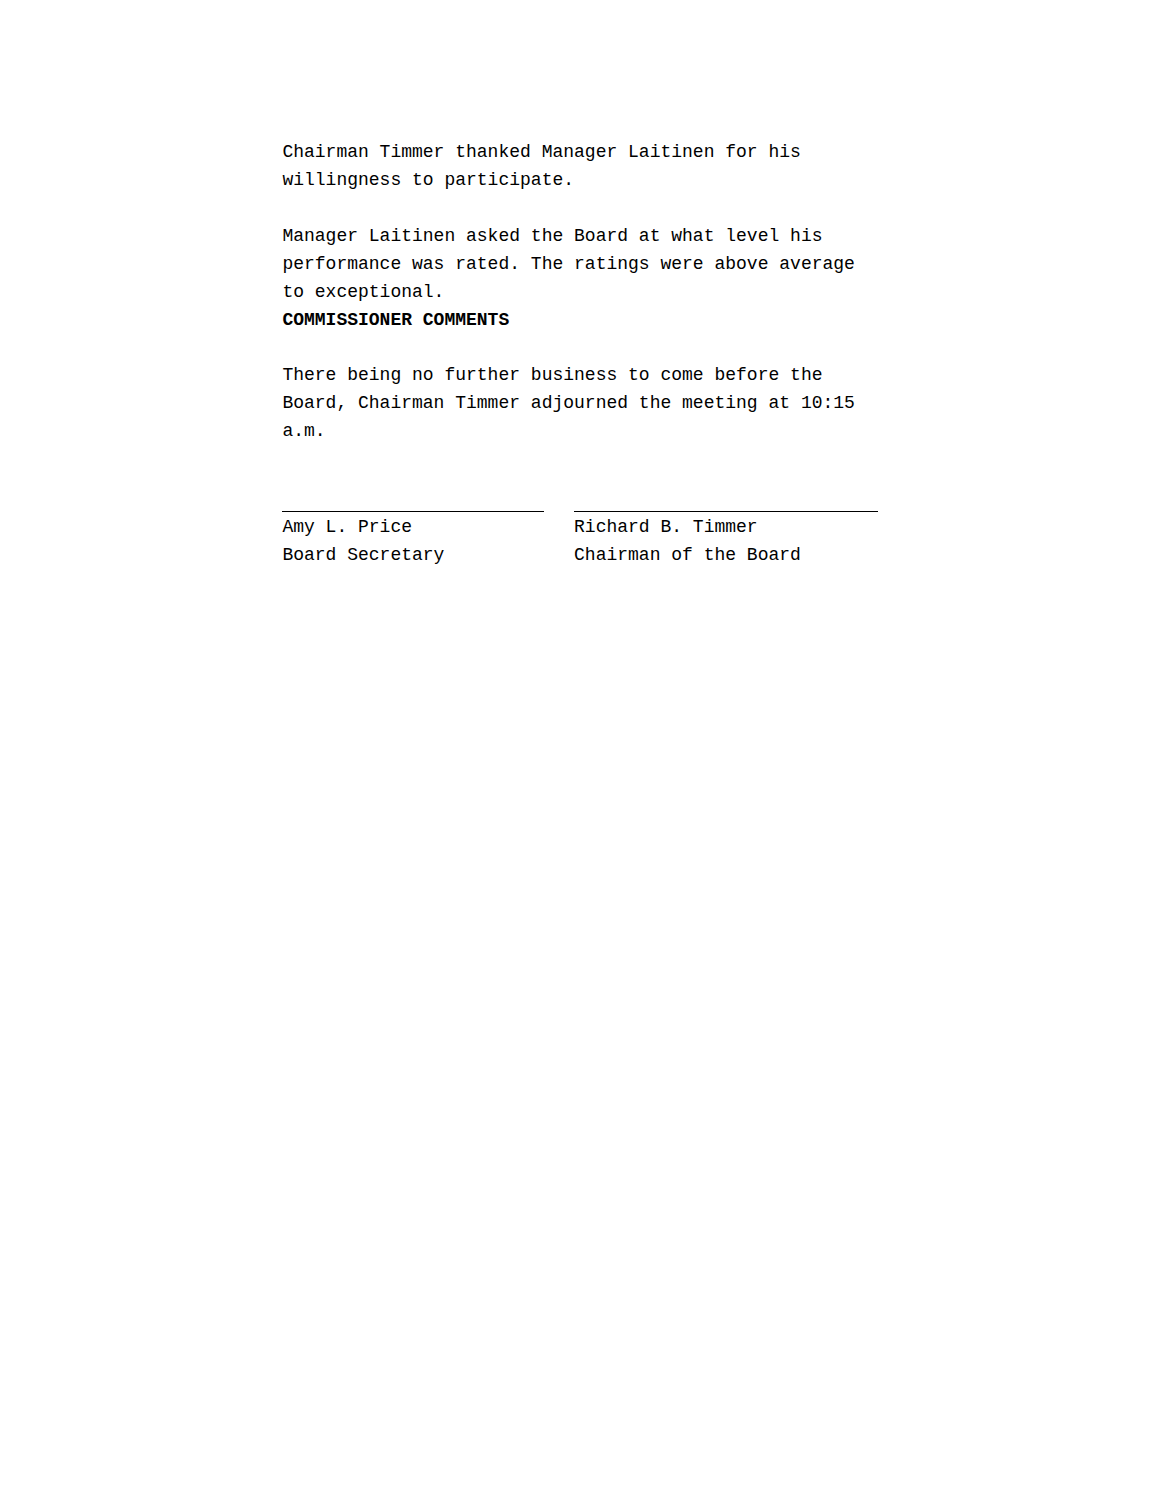Chairman Timmer thanked Manager Laitinen for his willingness to participate.
Manager Laitinen asked the Board at what level his performance was rated. The ratings were above average to exceptional.
COMMISSIONER COMMENTS
There being no further business to come before the Board, Chairman Timmer adjourned the meeting at 10:15 a.m.
| Amy L. Price Board Secretary | | Richard B. Timmer Chairman of the Board |